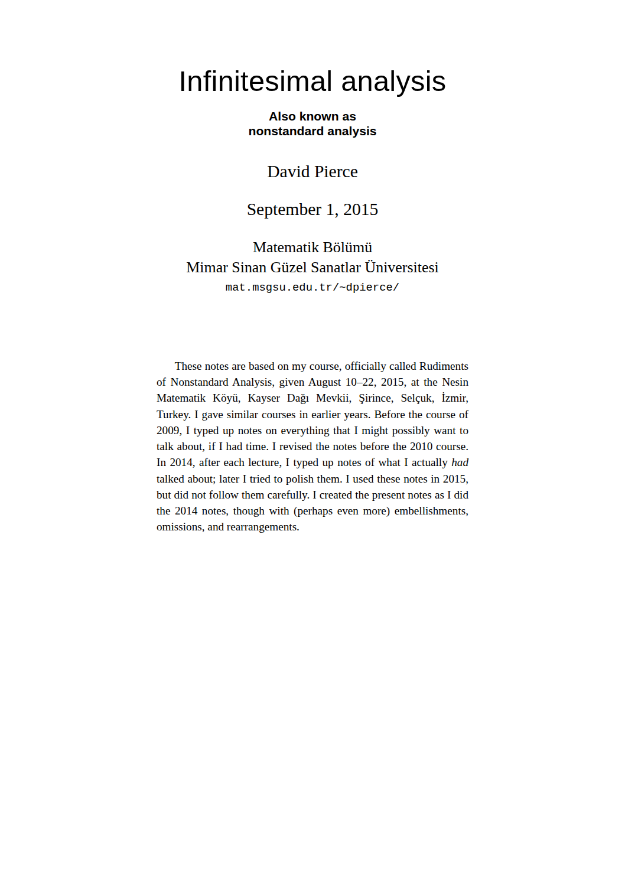Infinitesimal analysis
Also known as
nonstandard analysis
David Pierce
September 1, 2015
Matematik Bölümü
Mimar Sinan Güzel Sanatlar Üniversitesi
mat.msgsu.edu.tr/~dpierce/
These notes are based on my course, officially called Rudiments of Nonstandard Analysis, given August 10–22, 2015, at the Nesin Matematik Köyü, Kayser Dağı Mevkii, Şirince, Selçuk, İzmir, Turkey. I gave similar courses in earlier years. Before the course of 2009, I typed up notes on everything that I might possibly want to talk about, if I had time. I revised the notes before the 2010 course. In 2014, after each lecture, I typed up notes of what I actually had talked about; later I tried to polish them. I used these notes in 2015, but did not follow them carefully. I created the present notes as I did the 2014 notes, though with (perhaps even more) embellishments, omissions, and rearrangements.